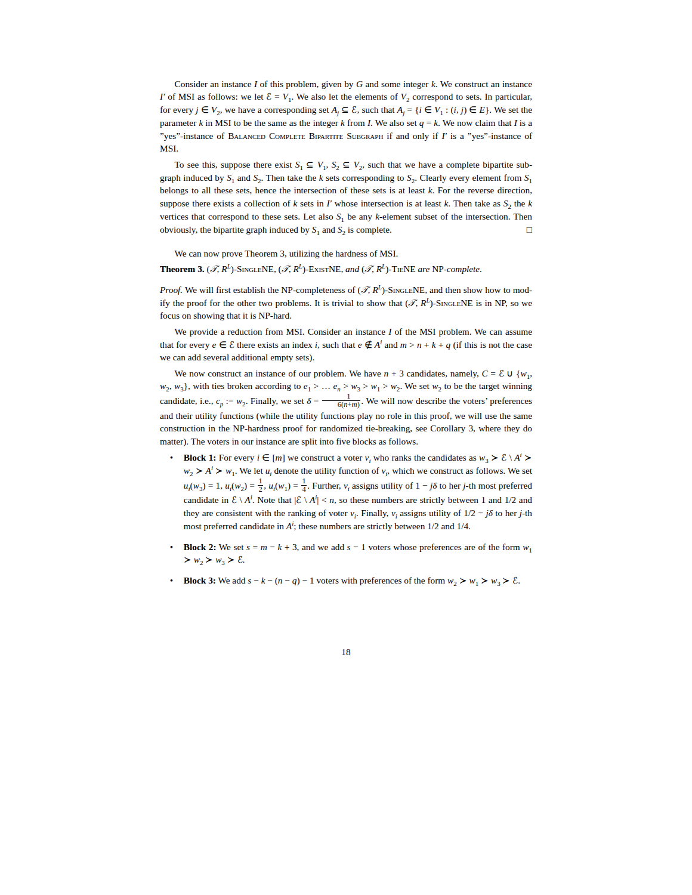Consider an instance I of this problem, given by G and some integer k. We construct an instance I′ of MSI as follows: we let ℰ = V1. We also let the elements of V2 correspond to sets. In particular, for every j ∈ V2, we have a corresponding set Aj ⊆ ℰ, such that Aj = {i ∈ V1 : (i, j) ∈ E}. We set the parameter k in MSI to be the same as the integer k from I. We also set q = k. We now claim that I is a ”yes”-instance of Balanced Complete Bipartite Subgraph if and only if I′ is a ”yes”-instance of MSI.
To see this, suppose there exist S1 ⊆ V1, S2 ⊆ V2, such that we have a complete bipartite subgraph induced by S1 and S2. Then take the k sets corresponding to S2. Clearly every element from S1 belongs to all these sets, hence the intersection of these sets is at least k. For the reverse direction, suppose there exists a collection of k sets in I′ whose intersection is at least k. Then take as S2 the k vertices that correspond to these sets. Let also S1 be any k-element subset of the intersection. Then obviously, the bipartite graph induced by S1 and S2 is complete.□
We can now prove Theorem 3, utilizing the hardness of MSI.
Theorem 3. (𝒯, RL)-SingleNE, (𝒯, RL)-ExistNE, and (𝒯, RL)-TieNE are NP-complete.
Proof. We will first establish the NP-completeness of (𝒯, RL)-SingleNE, and then show how to modify the proof for the other two problems. It is trivial to show that (𝒯, RL)-SingleNE is in NP, so we focus on showing that it is NP-hard.
We provide a reduction from MSI. Consider an instance I of the MSI problem. We can assume that for every e ∈ ℰ there exists an index i, such that e ∉ Ai and m > n + k + q (if this is not the case we can add several additional empty sets).
We now construct an instance of our problem. We have n + 3 candidates, namely, C = ℰ ∪ {w1, w2, w3}, with ties broken according to e1 > … en > w3 > w1 > w2. We set w2 to be the target winning candidate, i.e., cp := w2. Finally, we set δ = 16(n+m). We will now describe the voters’ preferences and their utility functions (while the utility functions play no role in this proof, we will use the same construction in the NP-hardness proof for randomized tie-breaking, see Corollary 3, where they do matter). The voters in our instance are split into five blocks as follows.
Block 1: For every i ∈ [m] we construct a voter vi who ranks the candidates as w3 ≻ ℰ \ Ai ≻ w2 ≻ Ai ≻ w1. We let ui denote the utility function of vi, which we construct as follows. We set ui(w3) = 1, ui(w2) = 12, ui(w1) = 14. Further, vi assigns utility of 1 − jδ to her j-th most preferred candidate in ℰ \ Ai. Note that |ℰ \ Ai| < n, so these numbers are strictly between 1 and 1/2 and they are consistent with the ranking of voter vi. Finally, vi assigns utility of 1/2 − jδ to her j-th most preferred candidate in Ai; these numbers are strictly between 1/2 and 1/4.
Block 2: We set s = m − k + 3, and we add s − 1 voters whose preferences are of the form w1 ≻ w2 ≻ w3 ≻ ℰ.
Block 3: We add s − k − (n − q) − 1 voters with preferences of the form w2 ≻ w1 ≻ w3 ≻ ℰ.
18